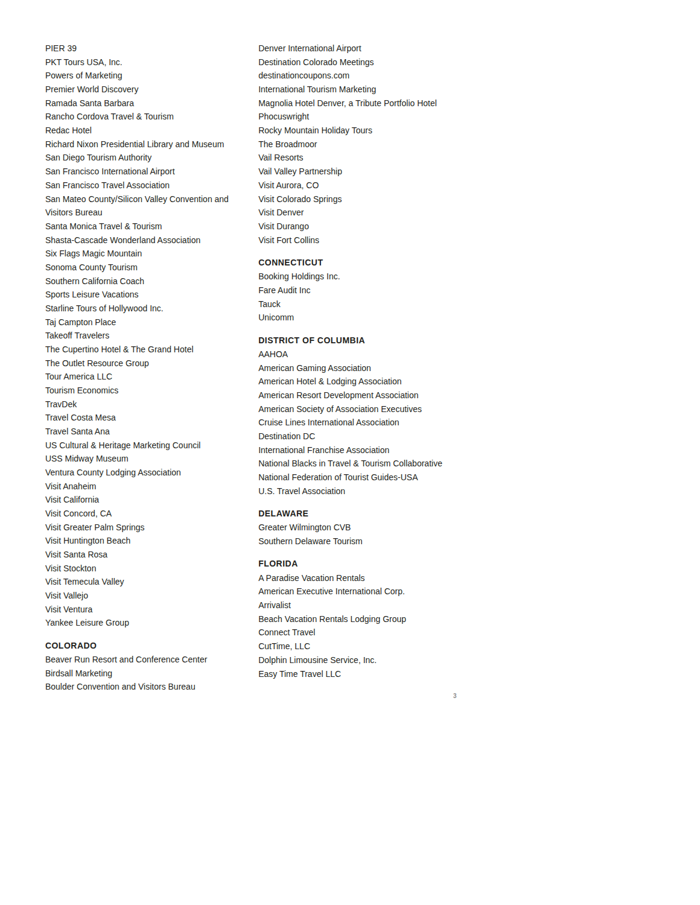PIER 39
PKT Tours USA, Inc.
Powers of Marketing
Premier World Discovery
Ramada Santa Barbara
Rancho Cordova Travel & Tourism
Redac Hotel
Richard Nixon Presidential Library and Museum
San Diego Tourism Authority
San Francisco International Airport
San Francisco Travel Association
San Mateo County/Silicon Valley Convention and Visitors Bureau
Santa Monica Travel & Tourism
Shasta-Cascade Wonderland Association
Six Flags Magic Mountain
Sonoma County Tourism
Southern California Coach
Sports Leisure Vacations
Starline Tours of Hollywood Inc.
Taj Campton Place
Takeoff Travelers
The Cupertino Hotel & The Grand Hotel
The Outlet Resource Group
Tour America LLC
Tourism Economics
TravDek
Travel Costa Mesa
Travel Santa Ana
US Cultural & Heritage Marketing Council
USS Midway Museum
Ventura County Lodging Association
Visit Anaheim
Visit California
Visit Concord, CA
Visit Greater Palm Springs
Visit Huntington Beach
Visit Santa Rosa
Visit Stockton
Visit Temecula Valley
Visit Vallejo
Visit Ventura
Yankee Leisure Group
COLORADO
Beaver Run Resort and Conference Center
Birdsall Marketing
Boulder Convention and Visitors Bureau
Denver International Airport
Destination Colorado Meetings
destinationcoupons.com
International Tourism Marketing
Magnolia Hotel Denver, a Tribute Portfolio Hotel
Phocuswright
Rocky Mountain Holiday Tours
The Broadmoor
Vail Resorts
Vail Valley Partnership
Visit Aurora, CO
Visit Colorado Springs
Visit Denver
Visit Durango
Visit Fort Collins
CONNECTICUT
Booking Holdings Inc.
Fare Audit Inc
Tauck
Unicomm
DISTRICT OF COLUMBIA
AAHOA
American Gaming Association
American Hotel & Lodging Association
American Resort Development Association
American Society of Association Executives
Cruise Lines International Association
Destination DC
International Franchise Association
National Blacks in Travel & Tourism Collaborative
National Federation of Tourist Guides-USA
U.S. Travel Association
DELAWARE
Greater Wilmington CVB
Southern Delaware Tourism
FLORIDA
A Paradise Vacation Rentals
American Executive International Corp.
Arrivalist
Beach Vacation Rentals Lodging Group
Connect Travel
CutTime, LLC
Dolphin Limousine Service, Inc.
Easy Time Travel LLC
3